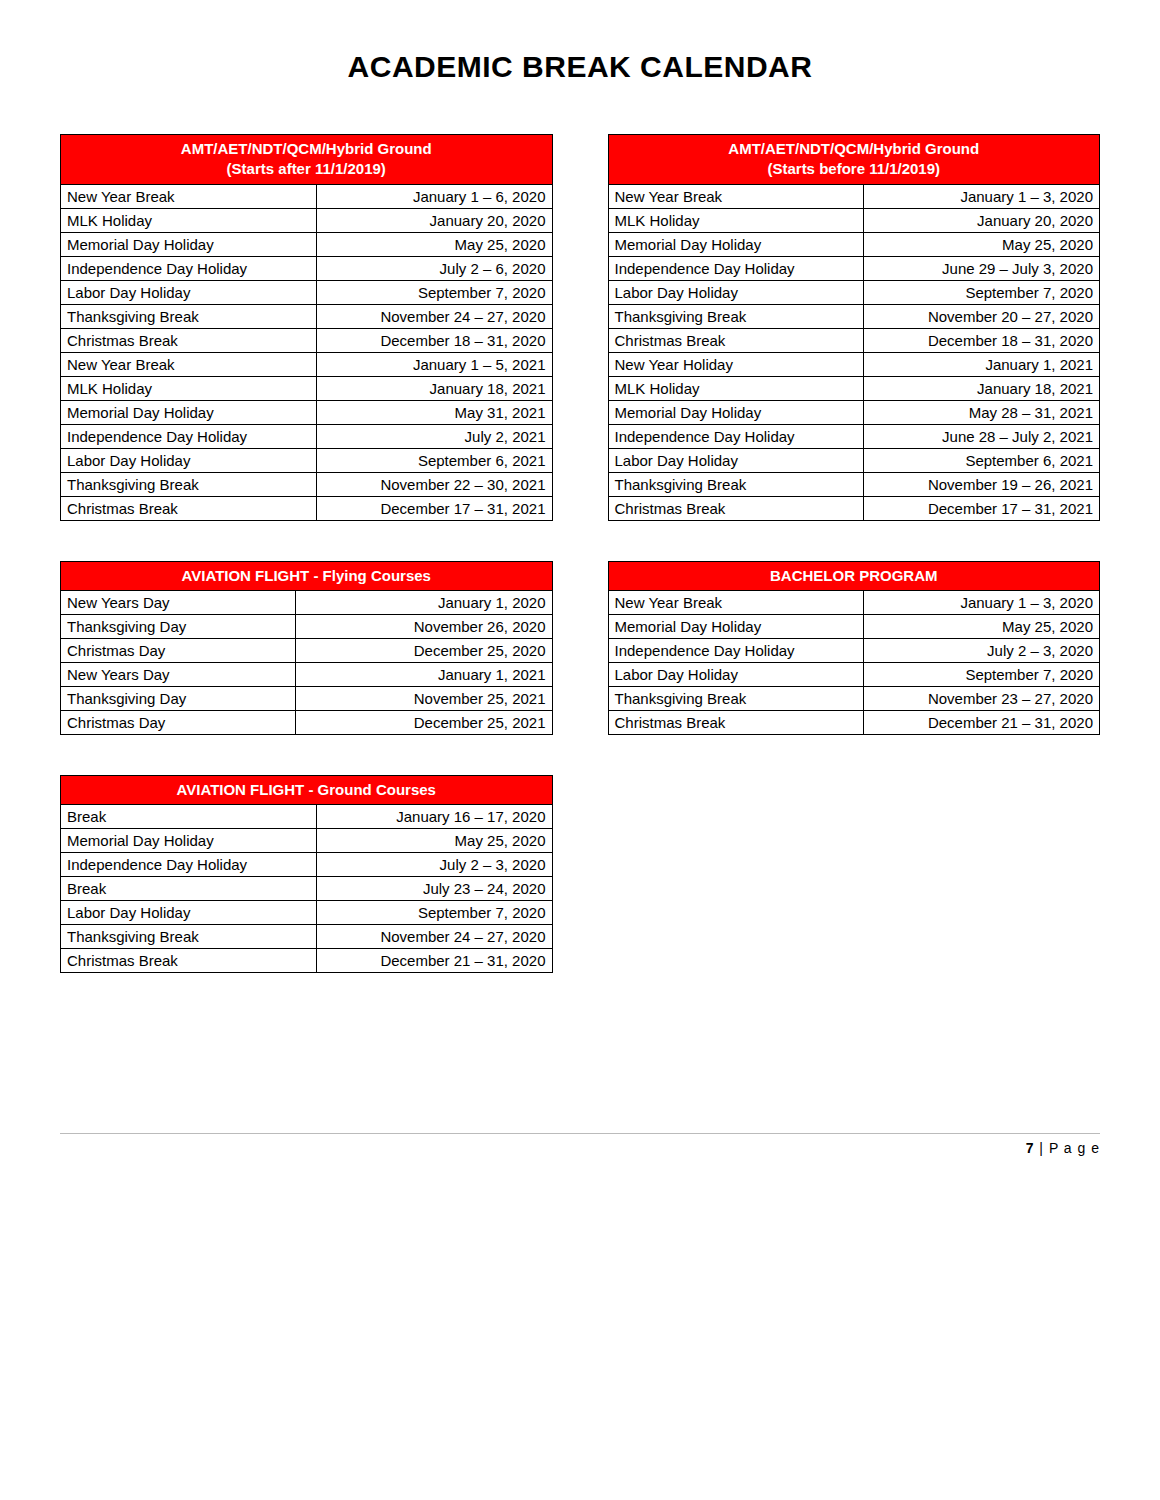ACADEMIC BREAK CALENDAR
AMT/AET/NDT/QCM/Hybrid Ground (Starts after 11/1/2019)
| New Year Break | January 1 – 6, 2020 |
| MLK Holiday | January 20, 2020 |
| Memorial Day Holiday | May 25, 2020 |
| Independence Day Holiday | July 2 – 6, 2020 |
| Labor Day Holiday | September 7, 2020 |
| Thanksgiving Break | November 24 – 27, 2020 |
| Christmas Break | December 18 – 31, 2020 |
| New Year Break | January 1 – 5, 2021 |
| MLK Holiday | January 18, 2021 |
| Memorial Day Holiday | May 31, 2021 |
| Independence Day Holiday | July 2, 2021 |
| Labor Day Holiday | September 6, 2021 |
| Thanksgiving Break | November 22 – 30, 2021 |
| Christmas Break | December 17 – 31, 2021 |
AMT/AET/NDT/QCM/Hybrid Ground (Starts before 11/1/2019)
| New Year Break | January 1 – 3, 2020 |
| MLK Holiday | January 20, 2020 |
| Memorial Day Holiday | May 25, 2020 |
| Independence Day Holiday | June 29 – July 3, 2020 |
| Labor Day Holiday | September 7, 2020 |
| Thanksgiving Break | November 20 – 27, 2020 |
| Christmas Break | December 18 – 31, 2020 |
| New Year Holiday | January 1, 2021 |
| MLK Holiday | January 18, 2021 |
| Memorial Day Holiday | May 28 – 31, 2021 |
| Independence Day Holiday | June 28 – July 2, 2021 |
| Labor Day Holiday | September 6, 2021 |
| Thanksgiving Break | November 19 – 26, 2021 |
| Christmas Break | December 17 – 31, 2021 |
AVIATION FLIGHT - Flying Courses
| New Years Day | January 1, 2020 |
| Thanksgiving Day | November 26, 2020 |
| Christmas Day | December 25, 2020 |
| New Years Day | January 1, 2021 |
| Thanksgiving Day | November 25, 2021 |
| Christmas Day | December 25, 2021 |
BACHELOR PROGRAM
| New Year Break | January 1 – 3, 2020 |
| Memorial Day Holiday | May 25, 2020 |
| Independence Day Holiday | July 2 – 3, 2020 |
| Labor Day Holiday | September 7, 2020 |
| Thanksgiving Break | November 23 – 27, 2020 |
| Christmas Break | December 21 – 31, 2020 |
AVIATION FLIGHT - Ground Courses
| Break | January 16 – 17, 2020 |
| Memorial Day Holiday | May 25, 2020 |
| Independence Day Holiday | July 2 – 3, 2020 |
| Break | July 23 – 24, 2020 |
| Labor Day Holiday | September 7, 2020 |
| Thanksgiving Break | November 24 – 27, 2020 |
| Christmas Break | December 21 – 31, 2020 |
7 | P a g e